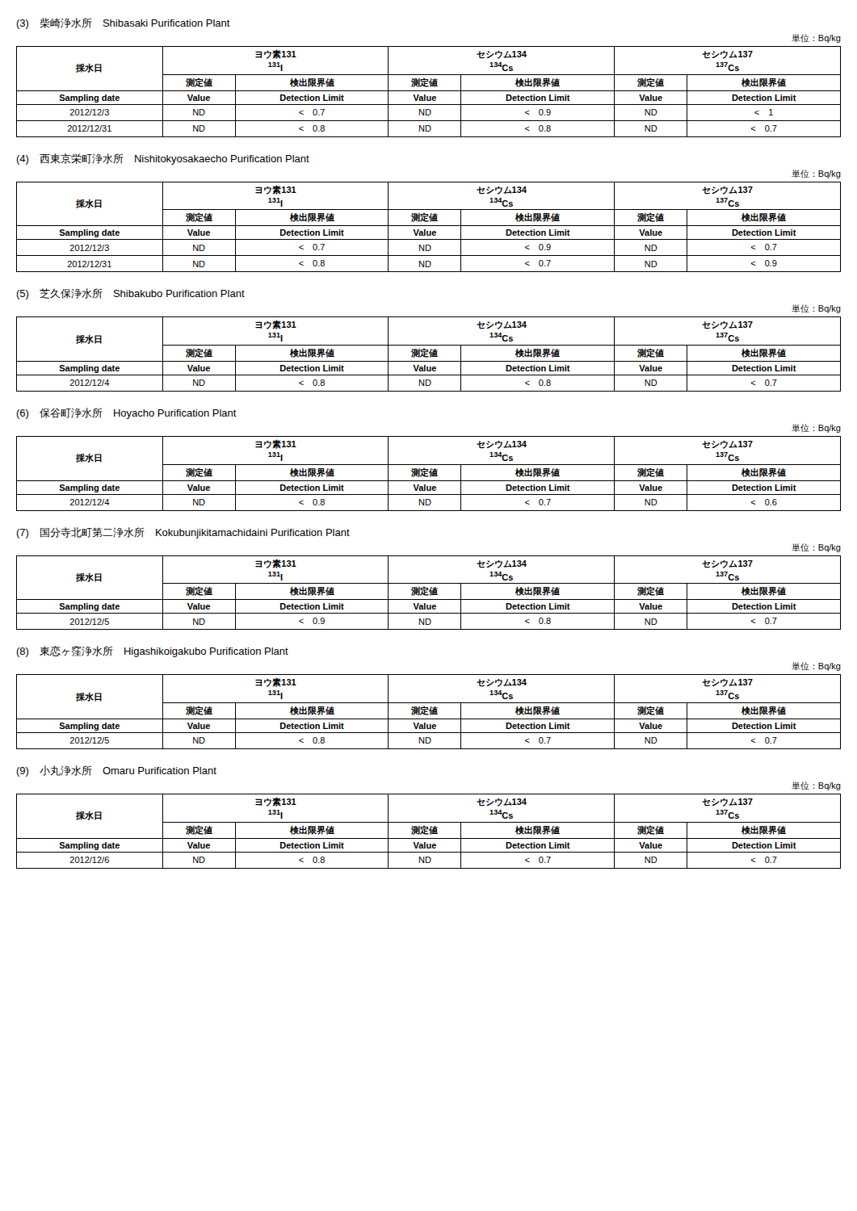(3)　柴崎浄水所　Shibasaki Purification Plant
単位：Bq/kg
| 採水日 | ヨウ素131 131 I | セシウム134 134 Cs | セシウム137 137 Cs |
| --- | --- | --- | --- |
| 測定値 | 検出限界値 | 測定値 | 検出限界値 | 測定値 | 検出限界値 |
| Sampling date | Value | Detection Limit | Value | Detection Limit | Value | Detection Limit |
| 2012/12/3 | ND | < 0.7 | ND | < 0.9 | ND | < 1 |
| 2012/12/31 | ND | < 0.8 | ND | < 0.8 | ND | < 0.7 |
(4)　西東京栄町浄水所　Nishitokyosakaecho Purification Plant
単位：Bq/kg
| 採水日 | ヨウ素131 131 I | セシウム134 134 Cs | セシウム137 137 Cs |
| --- | --- | --- | --- |
| 測定値 | 検出限界値 | 測定値 | 検出限界値 | 測定値 | 検出限界値 |
| Sampling date | Value | Detection Limit | Value | Detection Limit | Value | Detection Limit |
| 2012/12/3 | ND | < 0.7 | ND | < 0.9 | ND | < 0.7 |
| 2012/12/31 | ND | < 0.8 | ND | < 0.7 | ND | < 0.9 |
(5)　芝久保浄水所　Shibakubo Purification Plant
単位：Bq/kg
| 採水日 | ヨウ素131 131 I | セシウム134 134 Cs | セシウム137 137 Cs |
| --- | --- | --- | --- |
| 測定値 | 検出限界値 | 測定値 | 検出限界値 | 測定値 | 検出限界値 |
| Sampling date | Value | Detection Limit | Value | Detection Limit | Value | Detection Limit |
| 2012/12/4 | ND | < 0.8 | ND | < 0.8 | ND | < 0.7 |
(6)　保谷町浄水所　Hoyacho Purification Plant
単位：Bq/kg
| 採水日 | ヨウ素131 131 I | セシウム134 134 Cs | セシウム137 137 Cs |
| --- | --- | --- | --- |
| 測定値 | 検出限界値 | 測定値 | 検出限界値 | 測定値 | 検出限界値 |
| Sampling date | Value | Detection Limit | Value | Detection Limit | Value | Detection Limit |
| 2012/12/4 | ND | < 0.8 | ND | < 0.7 | ND | < 0.6 |
(7)　国分寺北町第二浄水所　Kokubunjikitamachidaini Purification Plant
単位：Bq/kg
| 採水日 | ヨウ素131 131 I | セシウム134 134 Cs | セシウム137 137 Cs |
| --- | --- | --- | --- |
| 測定値 | 検出限界値 | 測定値 | 検出限界値 | 測定値 | 検出限界値 |
| Sampling date | Value | Detection Limit | Value | Detection Limit | Value | Detection Limit |
| 2012/12/5 | ND | < 0.9 | ND | < 0.8 | ND | < 0.7 |
(8)　東恋ヶ窪浄水所　Higashikoigakubo Purification Plant
単位：Bq/kg
| 採水日 | ヨウ素131 131 I | セシウム134 134 Cs | セシウム137 137 Cs |
| --- | --- | --- | --- |
| 測定値 | 検出限界値 | 測定値 | 検出限界値 | 測定値 | 検出限界値 |
| Sampling date | Value | Detection Limit | Value | Detection Limit | Value | Detection Limit |
| 2012/12/5 | ND | < 0.8 | ND | < 0.7 | ND | < 0.7 |
(9)　小丸浄水所　Omaru Purification Plant
単位：Bq/kg
| 採水日 | ヨウ素131 131 I | セシウム134 134 Cs | セシウム137 137 Cs |
| --- | --- | --- | --- |
| 測定値 | 検出限界値 | 測定値 | 検出限界値 | 測定値 | 検出限界値 |
| Sampling date | Value | Detection Limit | Value | Detection Limit | Value | Detection Limit |
| 2012/12/6 | ND | < 0.8 | ND | < 0.7 | ND | < 0.7 |